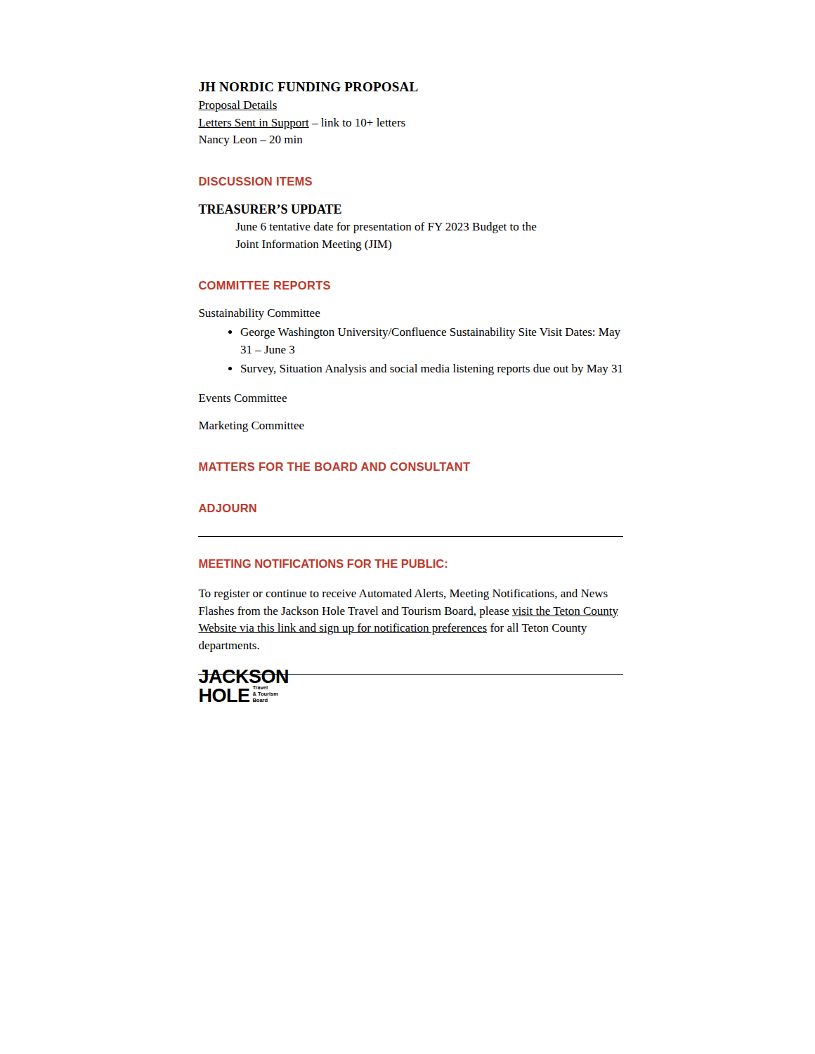JH NORDIC FUNDING PROPOSAL
Proposal Details
Letters Sent in Support – link to 10+ letters
Nancy Leon – 20 min
DISCUSSION ITEMS
TREASURER’S UPDATE
June 6 tentative date for presentation of FY 2023 Budget to the
Joint Information Meeting (JIM)
COMMITTEE REPORTS
Sustainability Committee
George Washington University/Confluence Sustainability Site Visit Dates: May 31 – June 3
Survey, Situation Analysis and social media listening reports due out by May 31
Events Committee
Marketing Committee
MATTERS FOR THE BOARD AND CONSULTANT
ADJOURN
MEETING NOTIFICATIONS FOR THE PUBLIC:
To register or continue to receive Automated Alerts, Meeting Notifications, and News Flashes from the Jackson Hole Travel and Tourism Board, please visit the Teton County Website via this link and sign up for notification preferences for all Teton County departments.
JACKSON
HOLETravel
& Tourism
Board